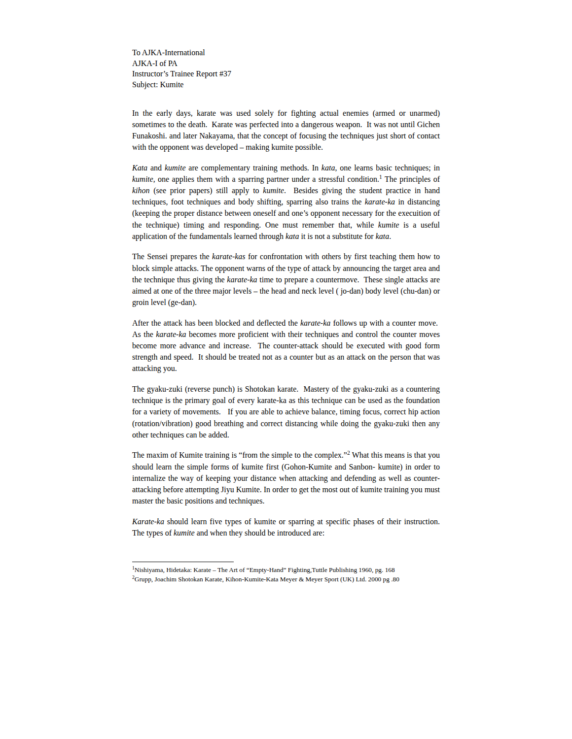To AJKA-International
AJKA-I of PA
Instructor’s Trainee Report #37
Subject: Kumite
In the early days, karate was used solely for fighting actual enemies (armed or unarmed) sometimes to the death. Karate was perfected into a dangerous weapon. It was not until Gichen Funakoshi. and later Nakayama, that the concept of focusing the techniques just short of contact with the opponent was developed – making kumite possible.
Kata and kumite are complementary training methods. In kata, one learns basic techniques; in kumite, one applies them with a sparring partner under a stressful condition.1 The principles of kihon (see prior papers) still apply to kumite. Besides giving the student practice in hand techniques, foot techniques and body shifting, sparring also trains the karate-ka in distancing (keeping the proper distance between oneself and one’s opponent necessary for the execuition of the technique) timing and responding. One must remember that, while kumite is a useful application of the fundamentals learned through kata it is not a substitute for kata.
The Sensei prepares the karate-kas for confrontation with others by first teaching them how to block simple attacks. The opponent warns of the type of attack by announcing the target area and the technique thus giving the karate-ka time to prepare a countermove. These single attacks are aimed at one of the three major levels – the head and neck level ( jo-dan) body level (chu-dan) or groin level (ge-dan).
After the attack has been blocked and deflected the karate-ka follows up with a counter move. As the karate-ka becomes more proficient with their techniques and control the counter moves become more advance and increase. The counter-attack should be executed with good form strength and speed. It should be treated not as a counter but as an attack on the person that was attacking you.
The gyaku-zuki (reverse punch) is Shotokan karate. Mastery of the gyaku-zuki as a countering technique is the primary goal of every karate-ka as this technique can be used as the foundation for a variety of movements. If you are able to achieve balance, timing focus, correct hip action (rotation/vibration) good breathing and correct distancing while doing the gyaku-zuki then any other techniques can be added.
The maxim of Kumite training is “from the simple to the complex.”2 What this means is that you should learn the simple forms of kumite first (Gohon-Kumite and Sanbon- kumite) in order to internalize the way of keeping your distance when attacking and defending as well as counter-attacking before attempting Jiyu Kumite. In order to get the most out of kumite training you must master the basic positions and techniques.
Karate-ka should learn five types of kumite or sparring at specific phases of their instruction. The types of kumite and when they should be introduced are:
1Nishiyama, Hidetaka: Karate – The Art of “Empty-Hand” Fighting,Tuttle Publishing 1960, pg. 168
2Grupp, Joachim Shotokan Karate, Kihon-Kumite-Kata Meyer & Meyer Sport (UK) Ltd. 2000 pg .80